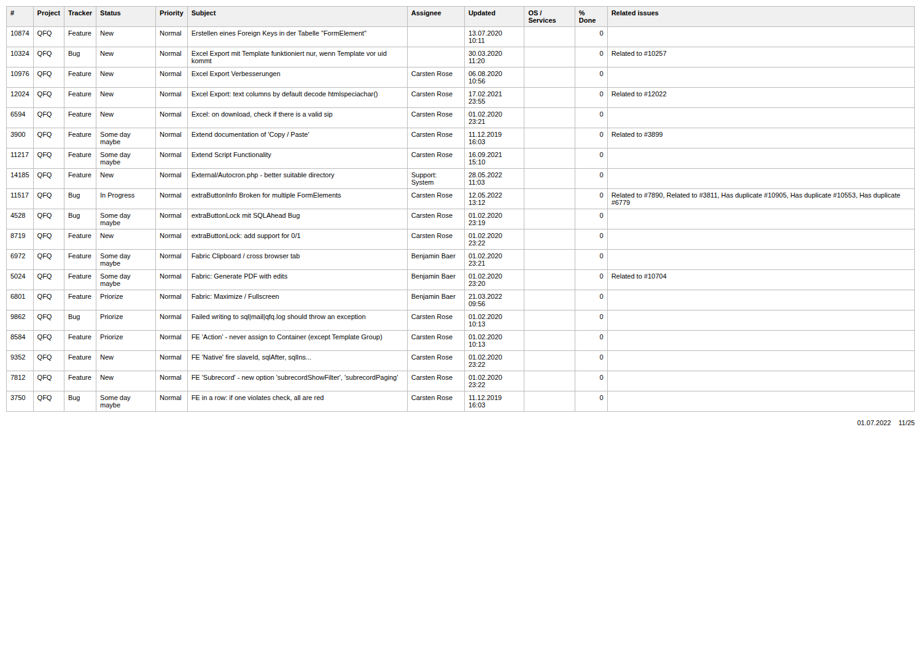| # | Project | Tracker | Status | Priority | Subject | Assignee | Updated | OS / Services | % Done | Related issues |
| --- | --- | --- | --- | --- | --- | --- | --- | --- | --- | --- |
| 10874 | QFQ | Feature | New | Normal | Erstellen eines Foreign Keys in der Tabelle "FormElement" | | 13.07.2020 10:11 | | 0 | |
| 10324 | QFQ | Bug | New | Normal | Excel Export mit Template funktioniert nur, wenn Template vor uid kommt | | 30.03.2020 11:20 | | 0 | Related to #10257 |
| 10976 | QFQ | Feature | New | Normal | Excel Export Verbesserungen | Carsten Rose | 06.08.2020 10:56 | | 0 | |
| 12024 | QFQ | Feature | New | Normal | Excel Export: text columns by default decode htmlspeciachar() | Carsten Rose | 17.02.2021 23:55 | | 0 | Related to #12022 |
| 6594 | QFQ | Feature | New | Normal | Excel: on download, check if there is a valid sip | Carsten Rose | 01.02.2020 23:21 | | 0 | |
| 3900 | QFQ | Feature | Some day maybe | Normal | Extend documentation of 'Copy / Paste' | Carsten Rose | 11.12.2019 16:03 | | 0 | Related to #3899 |
| 11217 | QFQ | Feature | Some day maybe | Normal | Extend Script Functionality | Carsten Rose | 16.09.2021 15:10 | | 0 | |
| 14185 | QFQ | Feature | New | Normal | External/Autocron.php - better suitable directory | Support: System | 28.05.2022 11:03 | | 0 | |
| 11517 | QFQ | Bug | In Progress | Normal | extraButtonInfo Broken for multiple FormElements | Carsten Rose | 12.05.2022 13:12 | | 0 | Related to #7890, Related to #3811, Has duplicate #10905, Has duplicate #10553, Has duplicate #6779 |
| 4528 | QFQ | Bug | Some day maybe | Normal | extraButtonLock mit SQLAhead Bug | Carsten Rose | 01.02.2020 23:19 | | 0 | |
| 8719 | QFQ | Feature | New | Normal | extraButtonLock: add support for 0/1 | Carsten Rose | 01.02.2020 23:22 | | 0 | |
| 6972 | QFQ | Feature | Some day maybe | Normal | Fabric Clipboard / cross browser tab | Benjamin Baer | 01.02.2020 23:21 | | 0 | |
| 5024 | QFQ | Feature | Some day maybe | Normal | Fabric: Generate PDF with edits | Benjamin Baer | 01.02.2020 23:20 | | 0 | Related to #10704 |
| 6801 | QFQ | Feature | Priorize | Normal | Fabric: Maximize / Fullscreen | Benjamin Baer | 21.03.2022 09:56 | | 0 | |
| 9862 | QFQ | Bug | Priorize | Normal | Failed writing to sql/mail/qfq.log should throw an exception | Carsten Rose | 01.02.2020 10:13 | | 0 | |
| 8584 | QFQ | Feature | Priorize | Normal | FE 'Action' - never assign to Container (except Template Group) | Carsten Rose | 01.02.2020 10:13 | | 0 | |
| 9352 | QFQ | Feature | New | Normal | FE 'Native' fire slaveId, sqlAfter, sqlIns... | Carsten Rose | 01.02.2020 23:22 | | 0 | |
| 7812 | QFQ | Feature | New | Normal | FE 'Subrecord' - new option 'subrecordShowFilter', 'subrecordPaging' | Carsten Rose | 01.02.2020 23:22 | | 0 | |
| 3750 | QFQ | Bug | Some day maybe | Normal | FE in a row: if one violates check, all are red | Carsten Rose | 11.12.2019 16:03 | | 0 | |
01.07.2022 11/25